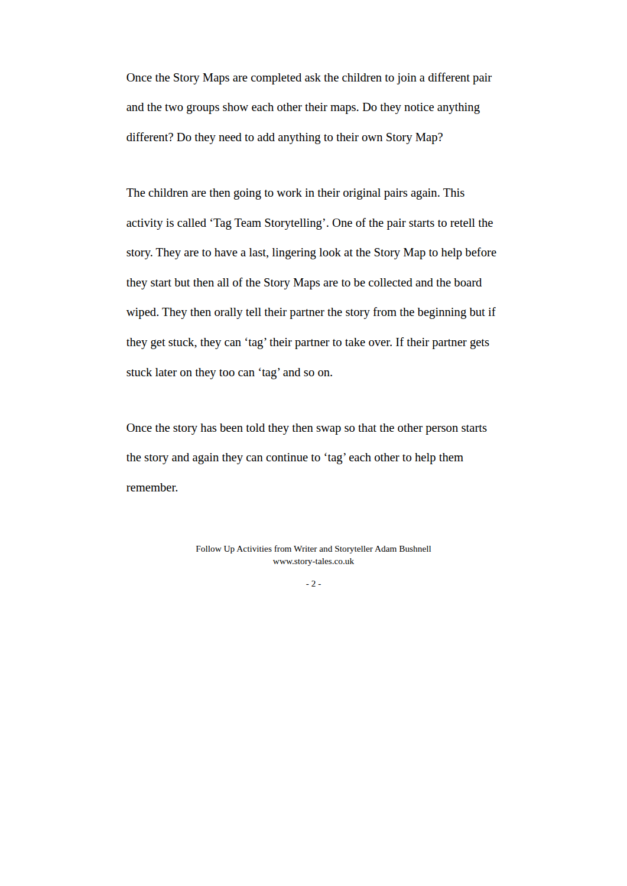Once the Story Maps are completed ask the children to join a different pair and the two groups show each other their maps. Do they notice anything different? Do they need to add anything to their own Story Map?
The children are then going to work in their original pairs again. This activity is called ‘Tag Team Storytelling’. One of the pair starts to retell the story. They are to have a last, lingering look at the Story Map to help before they start but then all of the Story Maps are to be collected and the board wiped. They then orally tell their partner the story from the beginning but if they get stuck, they can ‘tag’ their partner to take over. If their partner gets stuck later on they too can ‘tag’ and so on.
Once the story has been told they then swap so that the other person starts the story and again they can continue to ‘tag’ each other to help them remember.
Follow Up Activities from Writer and Storyteller Adam Bushnell www.story-tales.co.uk
- 2 -